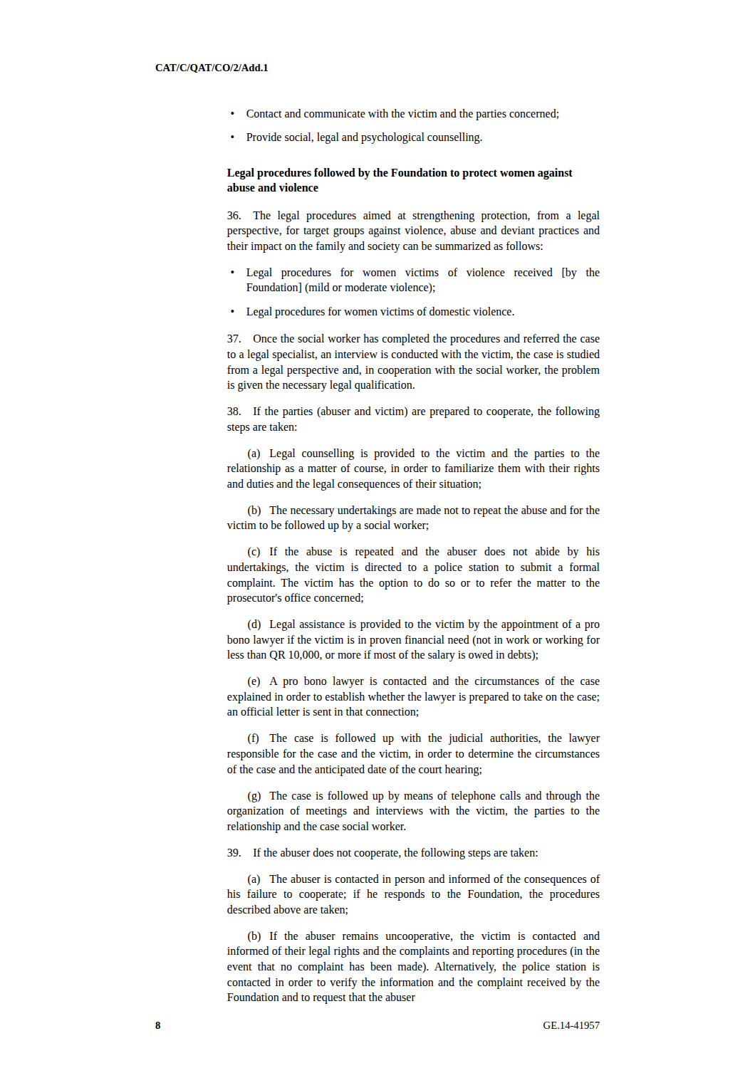CAT/C/QAT/CO/2/Add.1
Contact and communicate with the victim and the parties concerned;
Provide social, legal and psychological counselling.
Legal procedures followed by the Foundation to protect women against abuse and violence
36. The legal procedures aimed at strengthening protection, from a legal perspective, for target groups against violence, abuse and deviant practices and their impact on the family and society can be summarized as follows:
Legal procedures for women victims of violence received [by the Foundation] (mild or moderate violence);
Legal procedures for women victims of domestic violence.
37. Once the social worker has completed the procedures and referred the case to a legal specialist, an interview is conducted with the victim, the case is studied from a legal perspective and, in cooperation with the social worker, the problem is given the necessary legal qualification.
38. If the parties (abuser and victim) are prepared to cooperate, the following steps are taken:
(a) Legal counselling is provided to the victim and the parties to the relationship as a matter of course, in order to familiarize them with their rights and duties and the legal consequences of their situation;
(b) The necessary undertakings are made not to repeat the abuse and for the victim to be followed up by a social worker;
(c) If the abuse is repeated and the abuser does not abide by his undertakings, the victim is directed to a police station to submit a formal complaint. The victim has the option to do so or to refer the matter to the prosecutor's office concerned;
(d) Legal assistance is provided to the victim by the appointment of a pro bono lawyer if the victim is in proven financial need (not in work or working for less than QR 10,000, or more if most of the salary is owed in debts);
(e) A pro bono lawyer is contacted and the circumstances of the case explained in order to establish whether the lawyer is prepared to take on the case; an official letter is sent in that connection;
(f) The case is followed up with the judicial authorities, the lawyer responsible for the case and the victim, in order to determine the circumstances of the case and the anticipated date of the court hearing;
(g) The case is followed up by means of telephone calls and through the organization of meetings and interviews with the victim, the parties to the relationship and the case social worker.
39. If the abuser does not cooperate, the following steps are taken:
(a) The abuser is contacted in person and informed of the consequences of his failure to cooperate; if he responds to the Foundation, the procedures described above are taken;
(b) If the abuser remains uncooperative, the victim is contacted and informed of their legal rights and the complaints and reporting procedures (in the event that no complaint has been made). Alternatively, the police station is contacted in order to verify the information and the complaint received by the Foundation and to request that the abuser
8 GE.14-41957